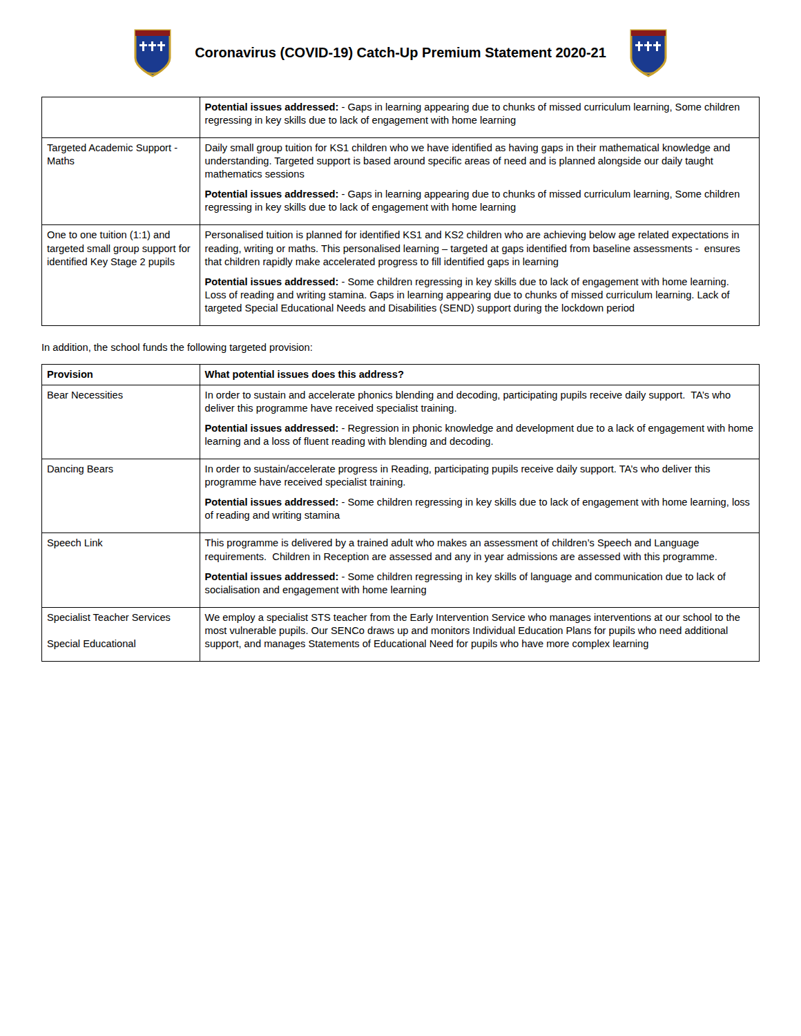Coronavirus (COVID-19) Catch-Up Premium Statement 2020-21
| | Potential issues addressed: - Gaps in learning appearing due to chunks of missed curriculum learning, Some children regressing in key skills due to lack of engagement with home learning |
| Targeted Academic Support - Maths | Daily small group tuition for KS1 children who we have identified as having gaps in their mathematical knowledge and understanding. Targeted support is based around specific areas of need and is planned alongside our daily taught mathematics sessions Potential issues addressed: - Gaps in learning appearing due to chunks of missed curriculum learning, Some children regressing in key skills due to lack of engagement with home learning |
| One to one tuition (1:1) and targeted small group support for identified Key Stage 2 pupils | Personalised tuition is planned for identified KS1 and KS2 children who are achieving below age related expectations in reading, writing or maths. This personalised learning – targeted at gaps identified from baseline assessments - ensures that children rapidly make accelerated progress to fill identified gaps in learning Potential issues addressed: - Some children regressing in key skills due to lack of engagement with home learning. Loss of reading and writing stamina. Gaps in learning appearing due to chunks of missed curriculum learning. Lack of targeted Special Educational Needs and Disabilities (SEND) support during the lockdown period |
In addition, the school funds the following targeted provision:
| Provision | What potential issues does this address? |
| --- | --- |
| Bear Necessities | In order to sustain and accelerate phonics blending and decoding, participating pupils receive daily support. TA’s who deliver this programme have received specialist training. Potential issues addressed: - Regression in phonic knowledge and development due to a lack of engagement with home learning and a loss of fluent reading with blending and decoding. |
| Dancing Bears | In order to sustain/accelerate progress in Reading, participating pupils receive daily support. TA’s who deliver this programme have received specialist training. Potential issues addressed: - Some children regressing in key skills due to lack of engagement with home learning, loss of reading and writing stamina |
| Speech Link | This programme is delivered by a trained adult who makes an assessment of children’s Speech and Language requirements. Children in Reception are assessed and any in year admissions are assessed with this programme. Potential issues addressed: - Some children regressing in key skills of language and communication due to lack of socialisation and engagement with home learning |
| Specialist Teacher Services Special Educational | We employ a specialist STS teacher from the Early Intervention Service who manages interventions at our school to the most vulnerable pupils. Our SENCo draws up and monitors Individual Education Plans for pupils who need additional support, and manages Statements of Educational Need for pupils who have more complex learning |